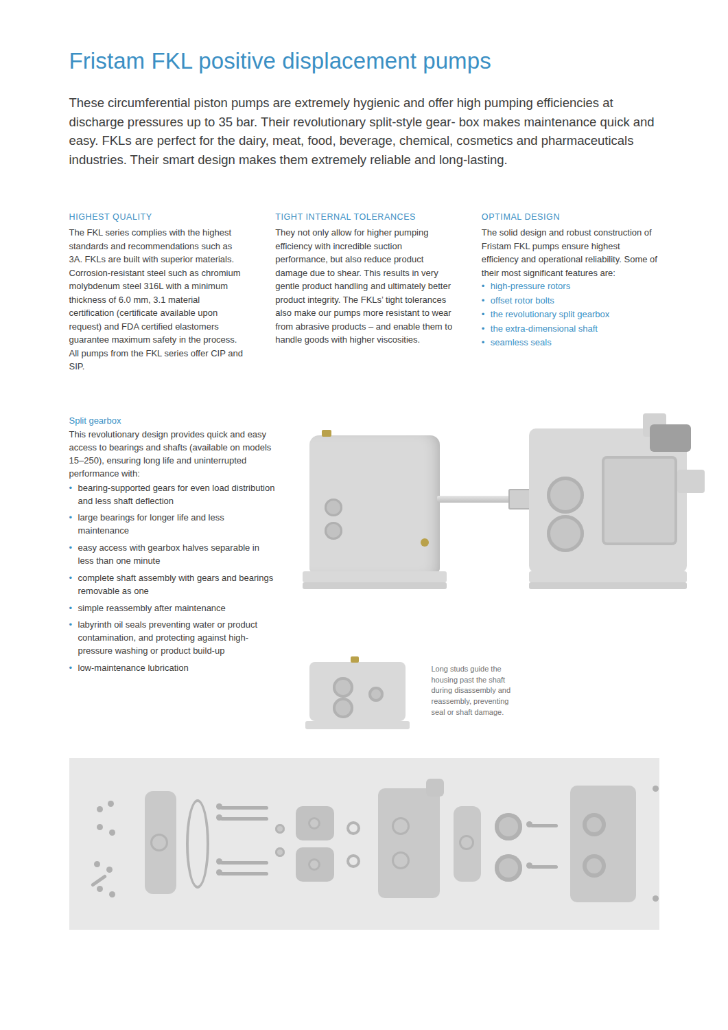Fristam FKL positive displacement pumps
These circumferential piston pumps are extremely hygienic and offer high pumping efficiencies at discharge pressures up to 35 bar. Their revolutionary split-style gear- box makes maintenance quick and easy. FKLs are perfect for the dairy, meat, food, beverage, chemical, cosmetics and pharmaceuticals industries. Their smart design makes them extremely reliable and long-lasting.
Highest quality
The FKL series complies with the highest standards and recommendations such as 3A. FKLs are built with superior materials. Corrosion-resistant steel such as chromium molybdenum steel 316L with a minimum thickness of 6.0 mm, 3.1 material certification (certificate available upon request) and FDA certified elastomers guarantee maximum safety in the process. All pumps from the FKL series offer CIP and SIP.
Tight internal tolerances
They not only allow for higher pumping efficiency with incredible suction performance, but also reduce product damage due to shear. This results in very gentle product handling and ultimately better product integrity. The FKLs’ tight tolerances also make our pumps more resistant to wear from abrasive products – and enable them to handle goods with higher viscosities.
Optimal design
The solid design and robust construction of Fristam FKL pumps ensure highest efficiency and operational reliability. Some of their most significant features are:
high-pressure rotors
offset rotor bolts
the revolutionary split gearbox
the extra-dimensional shaft
seamless seals
Split gearbox
This revolutionary design provides quick and easy access to bearings and shafts (available on models 15–250), ensuring long life and uninterrupted performance with:
bearing-supported gears for even load distribution and less shaft deflection
large bearings for longer life and less maintenance
easy access with gearbox halves separable in less than one minute
complete shaft assembly with gears and bearings removable as one
simple reassembly after maintenance
labyrinth oil seals preventing water or product contamination, and protecting against high-pressure washing or product build-up
low-maintenance lubrication
Long studs guide the housing past the shaft during disassembly and reassembly, preventing seal or shaft damage.